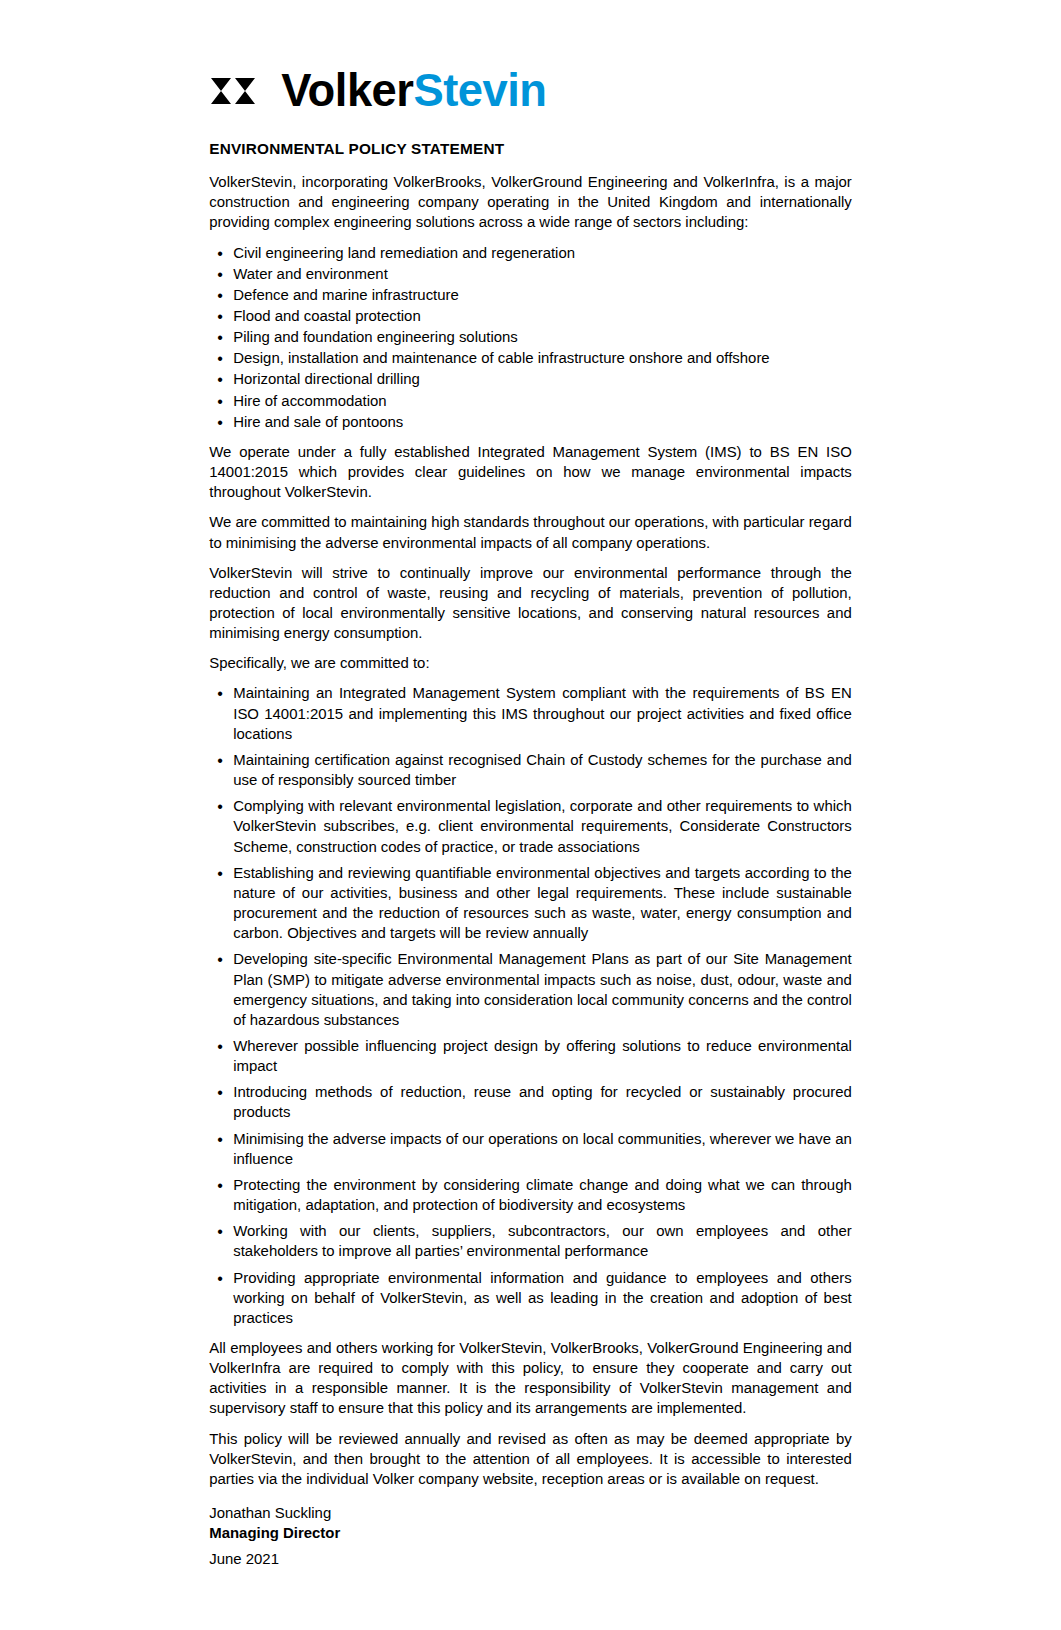Volker Stevin
ENVIRONMENTAL POLICY STATEMENT
VolkerStevin, incorporating VolkerBrooks, VolkerGround Engineering and VolkerInfra, is a major construction and engineering company operating in the United Kingdom and internationally providing complex engineering solutions across a wide range of sectors including:
Civil engineering land remediation and regeneration
Water and environment
Defence and marine infrastructure
Flood and coastal protection
Piling and foundation engineering solutions
Design, installation and maintenance of cable infrastructure onshore and offshore
Horizontal directional drilling
Hire of accommodation
Hire and sale of pontoons
We operate under a fully established Integrated Management System (IMS) to BS EN ISO 14001:2015 which provides clear guidelines on how we manage environmental impacts throughout VolkerStevin.
We are committed to maintaining high standards throughout our operations, with particular regard to minimising the adverse environmental impacts of all company operations.
VolkerStevin will strive to continually improve our environmental performance through the reduction and control of waste, reusing and recycling of materials, prevention of pollution, protection of local environmentally sensitive locations, and conserving natural resources and minimising energy consumption.
Specifically, we are committed to:
Maintaining an Integrated Management System compliant with the requirements of BS EN ISO 14001:2015 and implementing this IMS throughout our project activities and fixed office locations
Maintaining certification against recognised Chain of Custody schemes for the purchase and use of responsibly sourced timber
Complying with relevant environmental legislation, corporate and other requirements to which VolkerStevin subscribes, e.g. client environmental requirements, Considerate Constructors Scheme, construction codes of practice, or trade associations
Establishing and reviewing quantifiable environmental objectives and targets according to the nature of our activities, business and other legal requirements. These include sustainable procurement and the reduction of resources such as waste, water, energy consumption and carbon. Objectives and targets will be review annually
Developing site-specific Environmental Management Plans as part of our Site Management Plan (SMP) to mitigate adverse environmental impacts such as noise, dust, odour, waste and emergency situations, and taking into consideration local community concerns and the control of hazardous substances
Wherever possible influencing project design by offering solutions to reduce environmental impact
Introducing methods of reduction, reuse and opting for recycled or sustainably procured products
Minimising the adverse impacts of our operations on local communities, wherever we have an influence
Protecting the environment by considering climate change and doing what we can through mitigation, adaptation, and protection of biodiversity and ecosystems
Working with our clients, suppliers, subcontractors, our own employees and other stakeholders to improve all parties’ environmental performance
Providing appropriate environmental information and guidance to employees and others working on behalf of VolkerStevin, as well as leading in the creation and adoption of best practices
All employees and others working for VolkerStevin, VolkerBrooks, VolkerGround Engineering and VolkerInfra are required to comply with this policy, to ensure they cooperate and carry out activities in a responsible manner. It is the responsibility of VolkerStevin management and supervisory staff to ensure that this policy and its arrangements are implemented.
This policy will be reviewed annually and revised as often as may be deemed appropriate by VolkerStevin, and then brought to the attention of all employees. It is accessible to interested parties via the individual Volker company website, reception areas or is available on request.
Jonathan Suckling
Managing Director
June 2021